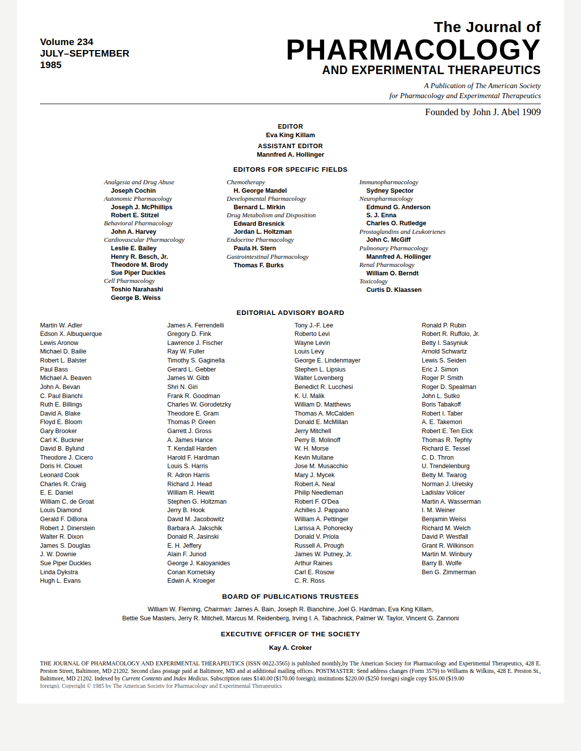Volume 234
JULY–SEPTEMBER
1985
The Journal of
PHARMACOLOGY
AND EXPERIMENTAL THERAPEUTICS
A Publication of The American Society
for Pharmacology and Experimental Therapeutics
Founded by John J. Abel 1909
EDITOR
Eva King Killam
ASSISTANT EDITOR
Mannfred A. Hollinger
EDITORS FOR SPECIFIC FIELDS
Analgesia and Drug Abuse
Joseph Cochin
Autonomic Pharmacology
Joseph J. McPhillips
Robert E. Stitzel
Behavioral Pharmacology
John A. Harvey
Cardiovascular Pharmacology
Leslie E. Bailey
Henry R. Besch, Jr.
Theodore M. Brody
Sue Piper Duckles
Cell Pharmacology
Toshio Narahashi
George B. Weiss
Chemotherapy
H. George Mandel
Developmental Pharmacology
Bernard L. Mirkin
Drug Metabolism and Disposition
Edward Bresnick
Jordan L. Holtzman
Endocrine Pharmacology
Paula H. Stern
Gastrointestinal Pharmacology
Thomas F. Burks
Immunopharmacology
Sydney Spector
Neuropharmacology
Edmund G. Anderson
S. J. Enna
Charles O. Rutledge
Prostaglandins and Leukotrienes
John C. McGiff
Pulmonary Pharmacology
Mannfred A. Hollinger
Renal Pharmacology
William O. Berndt
Toxicology
Curtis D. Klaassen
EDITORIAL ADVISORY BOARD
Martin W. Adler
Edson X. Albuquerque
Lewis Aronow
Michael D. Bailie
Robert L. Balster
Paul Bass
Michael A. Beaven
John A. Bevan
C. Paul Bianchi
Ruth E. Billings
David A. Blake
Floyd E. Bloom
Gary Brooker
Carl K. Buckner
David B. Bylund
Theodore J. Cicero
Doris H. Clouet
Leonard Cook
Charles R. Craig
E. E. Daniel
William C. de Groat
Louis Diamond
Gerald F. DiBona
Robert J. Dinerstein
Walter R. Dixon
James S. Douglas
J. W. Downie
Sue Piper Duckles
Linda Dykstra
Hugh L. Evans
James A. Ferrendelli
Gregory D. Fink
Lawrence J. Fischer
Ray W. Fuller
Timothy S. Gaginella
Gerard L. Gebber
James W. Gibb
Shri N. Giri
Frank R. Goodman
Charles W. Gorodetzky
Theodore E. Gram
Thomas P. Green
Garrett J. Gross
A. James Hance
T. Kendall Harden
Harold F. Hardman
Louis S. Harris
R. Adron Harris
Richard J. Head
William R. Hewitt
Stephen G. Holtzman
Jerry B. Hook
David M. Jacobowitz
Barbara A. Jakschik
Donald R. Jasinski
E. H. Jeffery
Alain F. Junod
George J. Kaloyanides
Conan Kornetsky
Edwin A. Kroeger
Tony J.-F. Lee
Roberto Levi
Wayne Levin
Louis Levy
George E. Lindenmayer
Stephen L. Lipsius
Walter Lovenberg
Benedict R. Lucchesi
K. U. Malik
William D. Matthews
Thomas A. McCalden
Donald E. McMillan
Jerry Mitchell
Perry B. Molinoff
W. H. Morse
Kevin Mullane
Jose M. Musacchio
Mary J. Mycek
Robert A. Neal
Philip Needleman
Robert F. O'Dea
Achilles J. Pappano
William A. Pettinger
Larissa A. Pohorecky
Donald V. Priola
Russell A. Prough
James W. Putney, Jr.
Arthur Raines
Carl E. Rosow
C. R. Ross
Ronald P. Rubin
Robert R. Ruffolo, Jr.
Betty I. Sasyniuk
Arnold Schwartz
Lewis S. Seiden
Eric J. Simon
Roger P. Smith
Roger D. Spealman
John L. Sutko
Boris Tabakoff
Robert I. Taber
A. E. Takemori
Robert E. Ten Eick
Thomas R. Tephly
Richard E. Tessel
C. D. Thron
U. Trendelenburg
Betty M. Twarog
Norman J. Uretsky
Ladislav Volicer
Martin A. Wasserman
I. M. Weiner
Benjamin Weiss
Richard M. Welch
David P. Westfall
Grant R. Wilkinson
Martin M. Winbury
Barry B. Wolfe
Ben G. Zimmerman
BOARD OF PUBLICATIONS TRUSTEES
William W. Fleming, Chairman: James A. Bain, Joseph R. Bianchine, Joel G. Hardman, Eva King Killam,
Bettie Sue Masters, Jerry R. Mitchell, Marcus M. Reidenberg, Irving I. A. Tabachnick, Palmer W. Taylor, Vincent G. Zannoni
EXECUTIVE OFFICER OF THE SOCIETY
Kay A. Croker
THE JOURNAL OF PHARMACOLOGY AND EXPERIMENTAL THERAPEUTICS (ISSN 0022-3565) is published monthly,by The American Society for Pharmacology and Experimental Therapeutics, 428 E. Preston Street, Baltimore, MD 21202. Second class postage paid at Baltimore, MD and at additional mailing offices. POSTMASTER: Send address changes (Form 3579) to Williams & Wilkins, 428 E. Preston St., Baltimore, MD 21202. Indexed by Current Contents and Index Medicus. Subscription rates $140.00 ($170.00 foreign); institutions $220.00 ($250 foreign) single copy $16.00 ($19.00 foreign). Copyright © 1985 by The American Society for Pharmacology and Experimental Therapeutics